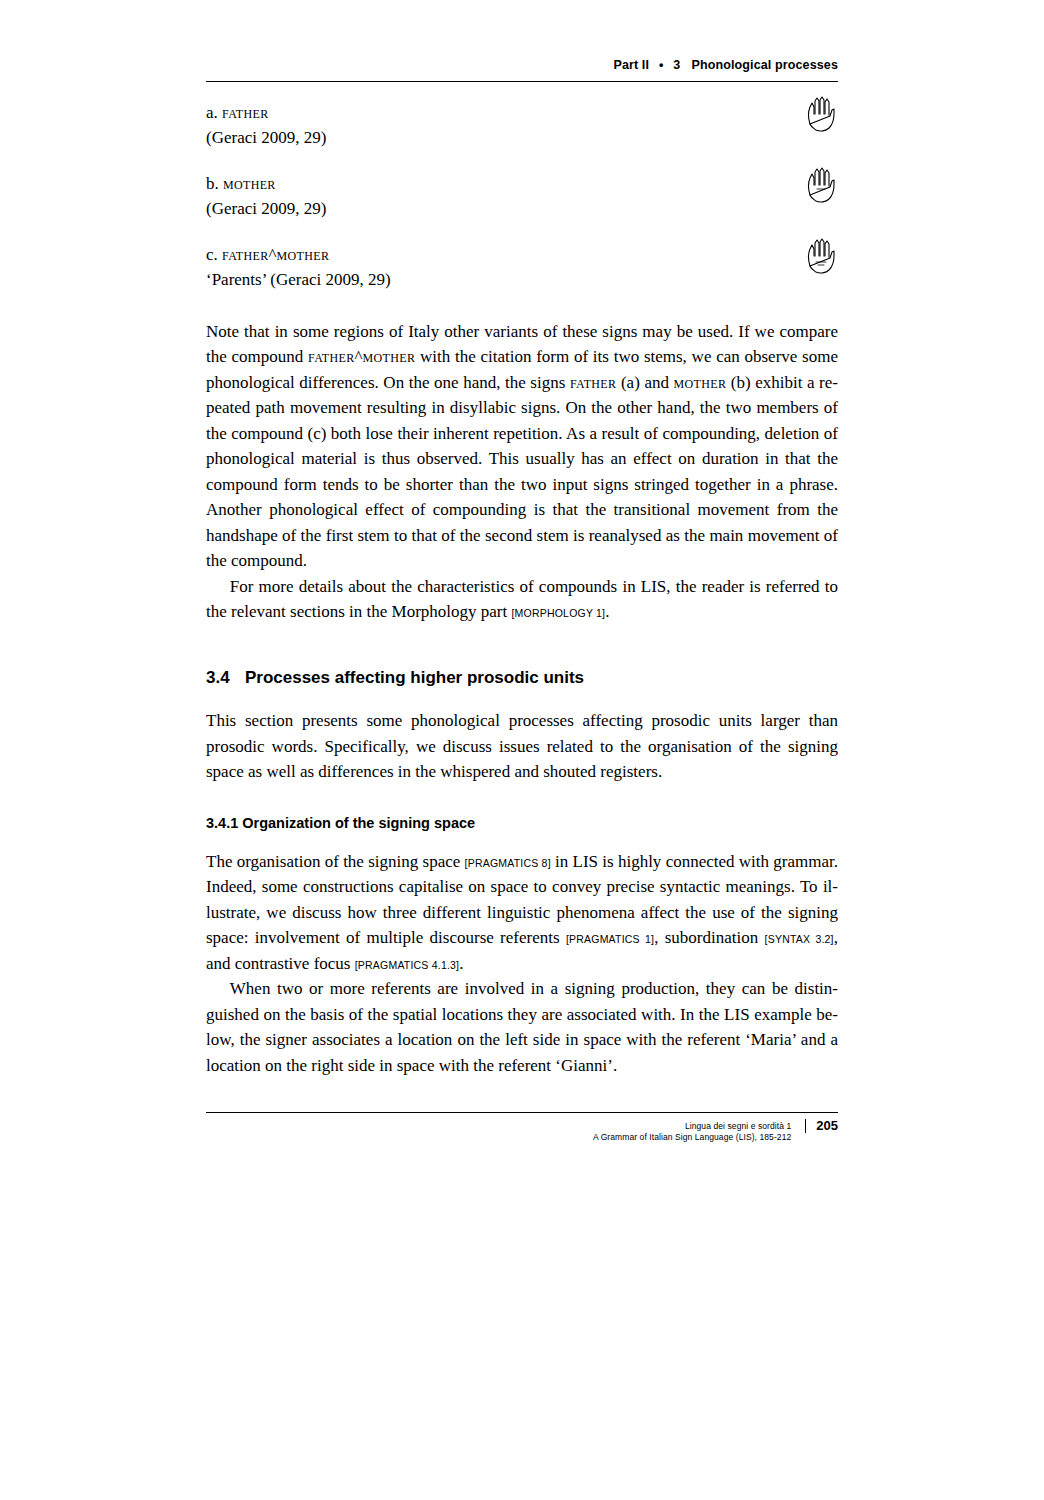Part II • 3 Phonological processes
a. father
(Geraci 2009, 29)
b. mother
(Geraci 2009, 29)
c. father^mother
‘Parents’ (Geraci 2009, 29)
Note that in some regions of Italy other variants of these signs may be used. If we compare the compound father^mother with the citation form of its two stems, we can observe some phonological differences. On the one hand, the signs father (a) and mother (b) exhibit a repeated path movement resulting in disyllabic signs. On the other hand, the two members of the compound (c) both lose their inherent repetition. As a result of compounding, deletion of phonological material is thus observed. This usually has an effect on duration in that the compound form tends to be shorter than the two input signs stringed together in a phrase. Another phonological effect of compounding is that the transitional movement from the handshape of the first stem to that of the second stem is reanalysed as the main movement of the compound.
For more details about the characteristics of compounds in LIS, the reader is referred to the relevant sections in the Morphology part [morphology 1].
3.4 Processes affecting higher prosodic units
This section presents some phonological processes affecting prosodic units larger than prosodic words. Specifically, we discuss issues related to the organisation of the signing space as well as differences in the whispered and shouted registers.
3.4.1 Organization of the signing space
The organisation of the signing space [pragmatics 8] in LIS is highly connected with grammar. Indeed, some constructions capitalise on space to convey precise syntactic meanings. To illustrate, we discuss how three different linguistic phenomena affect the use of the signing space: involvement of multiple discourse referents [pragmatics 1], subordination [syntax 3.2], and contrastive focus [pragmatics 4.1.3].
When two or more referents are involved in a signing production, they can be distinguished on the basis of the spatial locations they are associated with. In the LIS example below, the signer associates a location on the left side in space with the referent ‘Maria’ and a location on the right side in space with the referent ‘Gianni’.
Lingua dei segni e sordità 1
A Grammar of Italian Sign Language (LIS), 185-212
205